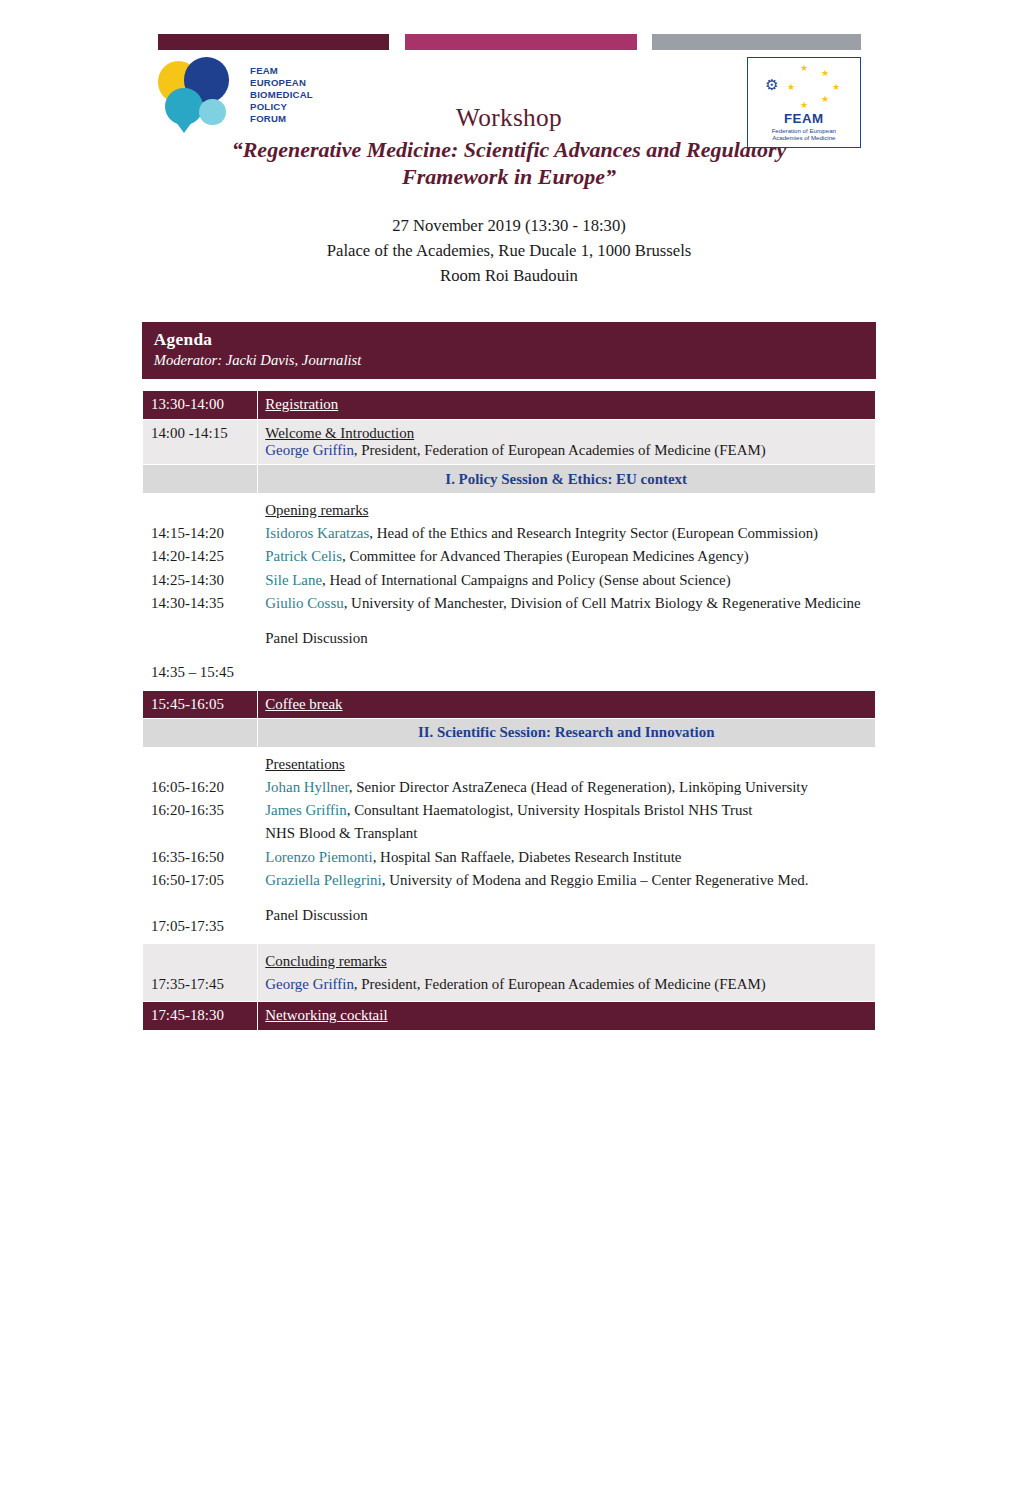FEAM
EUROPEAN
BIOMEDICAL
POLICY
FORUM
⚙
★
★
★
★
★
★
FEAM
Federation of European
Academies of Medicine
Workshop
“Regenerative Medicine: Scientific Advances and Regulatory Framework in Europe”
27 November 2019 (13:30 - 18:30)
Palace of the Academies, Rue Ducale 1, 1000 Brussels
Room Roi Baudouin
Agenda
Moderator: Jacki Davis, Journalist
| 13:30-14:00 | Registration |
| 14:00 -14:15 | Welcome & Introduction George Griffin , President, Federation of European Academies of Medicine (FEAM) |
| | I. Policy Session & Ethics: EU context |
| 14:15-14:20 14:20-14:25 14:25-14:30 14:30-14:35 14:35 – 15:45 | Opening remarks Isidoros Karatzas , Head of the Ethics and Research Integrity Sector (European Commission) Patrick Celis , Committee for Advanced Therapies (European Medicines Agency) Sile Lane , Head of International Campaigns and Policy (Sense about Science) Giulio Cossu , University of Manchester, Division of Cell Matrix Biology & Regenerative Medicine Panel Discussion |
| 15:45-16:05 | Coffee break |
| | II. Scientific Session: Research and Innovation |
| 16:05-16:20 16:20-16:35 16:35-16:50 16:50-17:05 17:05-17:35 | Presentations Johan Hyllner , Senior Director AstraZeneca (Head of Regeneration), Linköping University James Griffin , Consultant Haematologist, University Hospitals Bristol NHS Trust NHS Blood & Transplant Lorenzo Piemonti , Hospital San Raffaele, Diabetes Research Institute Graziella Pellegrini , University of Modena and Reggio Emilia – Center Regenerative Med. Panel Discussion |
| 17:35-17:45 | Concluding remarks George Griffin , President, Federation of European Academies of Medicine (FEAM) |
| 17:45-18:30 | Networking cocktail |